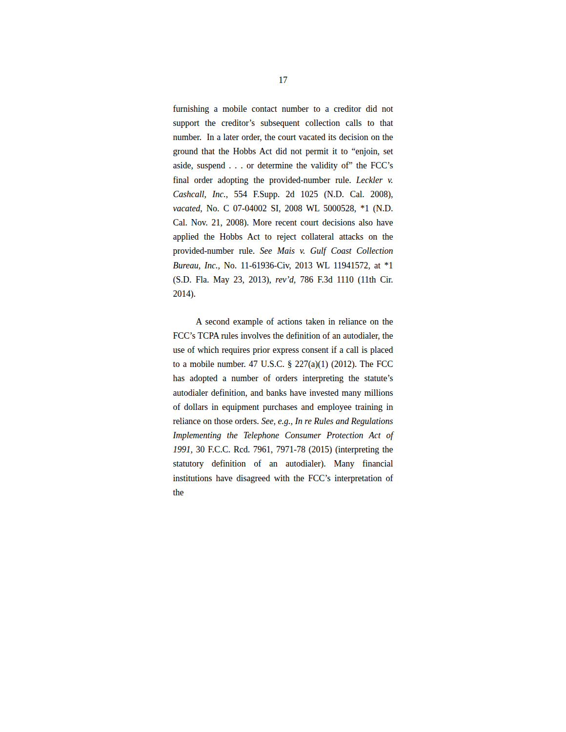17
furnishing a mobile contact number to a creditor did not support the creditor’s subsequent collection calls to that number. In a later order, the court vacated its decision on the ground that the Hobbs Act did not permit it to “enjoin, set aside, suspend . . . or determine the validity of” the FCC’s final order adopting the provided-number rule. Leckler v. Cashcall, Inc., 554 F.Supp. 2d 1025 (N.D. Cal. 2008), vacated, No. C 07-04002 SI, 2008 WL 5000528, *1 (N.D. Cal. Nov. 21, 2008). More recent court decisions also have applied the Hobbs Act to reject collateral attacks on the provided-number rule. See Mais v. Gulf Coast Collection Bureau, Inc., No. 11-61936-Civ, 2013 WL 11941572, at *1 (S.D. Fla. May 23, 2013), rev’d, 786 F.3d 1110 (11th Cir. 2014).
A second example of actions taken in reliance on the FCC’s TCPA rules involves the definition of an autodialer, the use of which requires prior express consent if a call is placed to a mobile number. 47 U.S.C. § 227(a)(1) (2012). The FCC has adopted a number of orders interpreting the statute’s autodialer definition, and banks have invested many millions of dollars in equipment purchases and employee training in reliance on those orders. See, e.g., In re Rules and Regulations Implementing the Telephone Consumer Protection Act of 1991, 30 F.C.C. Rcd. 7961, 7971-78 (2015) (interpreting the statutory definition of an autodialer). Many financial institutions have disagreed with the FCC’s interpretation of the